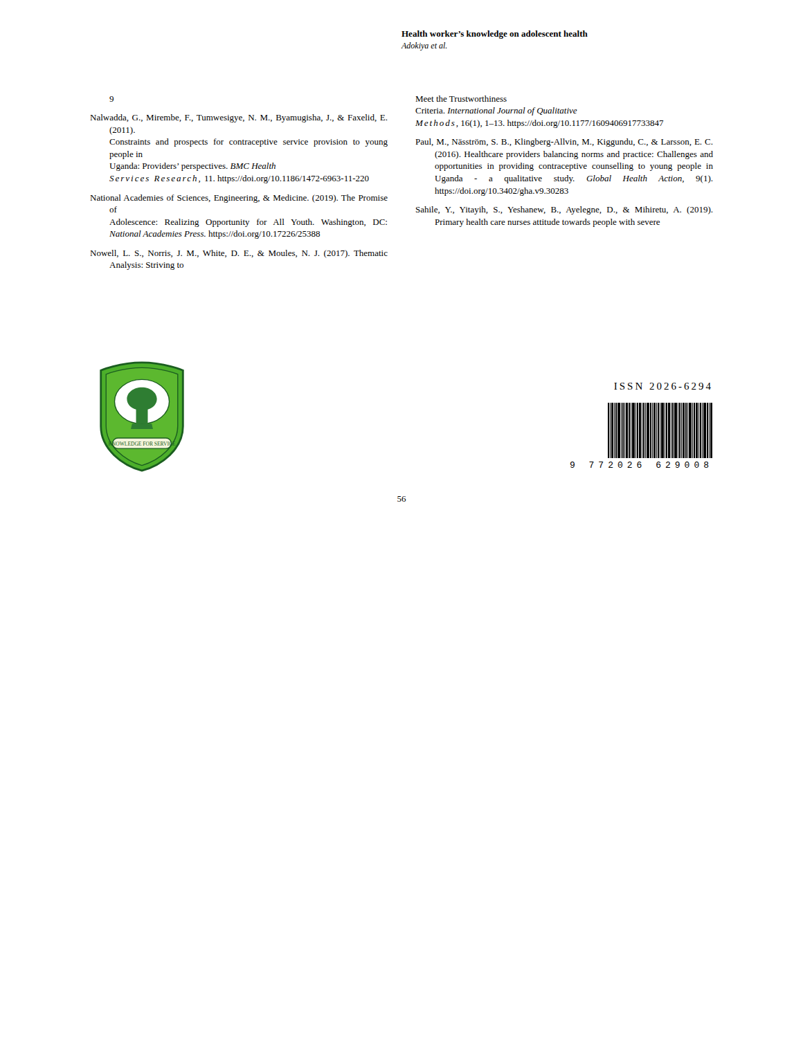Health worker’s knowledge on adolescent health
Adokiya et al.
9
Nalwadda, G., Mirembe, F., Tumwesigye, N. M., Byamugisha, J., & Faxelid, E. (2011). Constraints and prospects for contraceptive service provision to young people in Uganda: Providers’ perspectives. BMC Health Services Research, 11. https://doi.org/10.1186/1472-6963-11-220
National Academies of Sciences, Engineering, & Medicine. (2019). The Promise of Adolescence: Realizing Opportunity for All Youth. Washington, DC: National Academies Press. https://doi.org/10.17226/25388
Nowell, L. S., Norris, J. M., White, D. E., & Moules, N. J. (2017). Thematic Analysis: Striving to
Meet the Trustworthiness Criteria. International Journal of Qualitative Methods, 16(1), 1–13. https://doi.org/10.1177/1609406917733847
Paul, M., Näsström, S. B., Klingberg-Allvin, M., Kiggundu, C., & Larsson, E. C. (2016). Healthcare providers balancing norms and practice: Challenges and opportunities in providing contraceptive counselling to young people in Uganda - a qualitative study. Global Health Action, 9(1). https://doi.org/10.3402/gha.v9.30283
Sahile, Y., Yitayih, S., Yeshanew, B., Ayelegne, D., & Mihiretu, A. (2019). Primary health care nurses attitude towards people with severe
KNOWLEDGE FOR SERVICE
ISSN 2026-6294
9 772026 629008
56